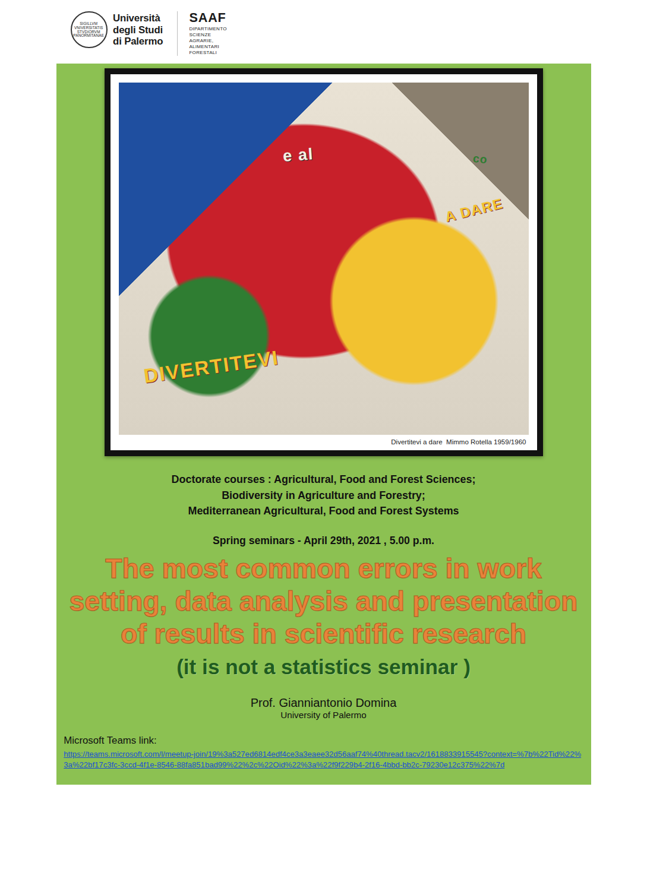SIGILLVM
VNIVERSITATIS
STVDIORVM
PANORMITANAE
Università
degli Studi
di Palermo
SAAF
Dipartimento
Scienze
Agrarie,
Alimentari
Forestali
DIVERTITEVI A DARE e al co
Divertitevi a dare Mimmo Rotella 1959/1960
Doctorate courses : Agricultural, Food and Forest Sciences;
Biodiversity in Agriculture and Forestry;
Mediterranean Agricultural, Food and Forest Systems
Spring seminars - April 29th, 2021 , 5.00 p.m.
The most common errors in work setting, data analysis and presentation of results in scientific research
(it is not a statistics seminar )
Prof. Gianniantonio Domina
University of Palermo
Microsoft Teams link:
https://teams.microsoft.com/l/meetup-join/19%3a527ed6814edf4ce3a3eaee32d56aaf74%40thread.tacv2/1618833915545?context=%7b%22Tid%22%3a%22bf17c3fc-3ccd-4f1e-8546-88fa851bad99%22%2c%22Oid%22%3a%22f9f229b4-2f16-4bbd-bb2c-79230e12c375%22%7d